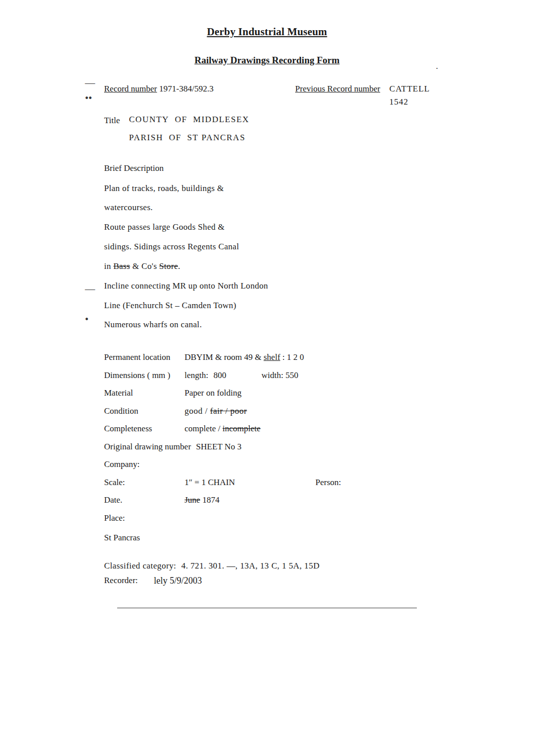—
••
—
•
.
Derby Industrial Museum
Railway Drawings Recording Form
Record number 1971-384/592.3 Previous Record number CATTELL
1542
Title
COUNTY OF MIDDLESEX
PARISH OF ST PANCRAS
Brief Description
Plan of tracks, roads, buildings &
watercourses.
Route passes large Goods Shed &
sidings. Sidings across Regents Canal
in Bass & Co's Store.
Incline connecting MR up onto North London
Line (Fenchurch St – Camden Town)
Numerous wharfs on canal.
Permanent location DBYIM & room 49 & shelf : 1 2 0
Dimensions ( mm ) length: 800 width: 550
Material Paper on folding
Condition good / fair / poor
Completeness complete / incomplete
Original drawing number SHEET No 3
Company:
Scale: 1″ = 1 CHAIN Person:
Date. June 1874
Place:
St Pancras
Classified category: 4. 721. 301. —, 13A, 13 C, 1 5A, 15D
Recorder: lely 5/9/2003